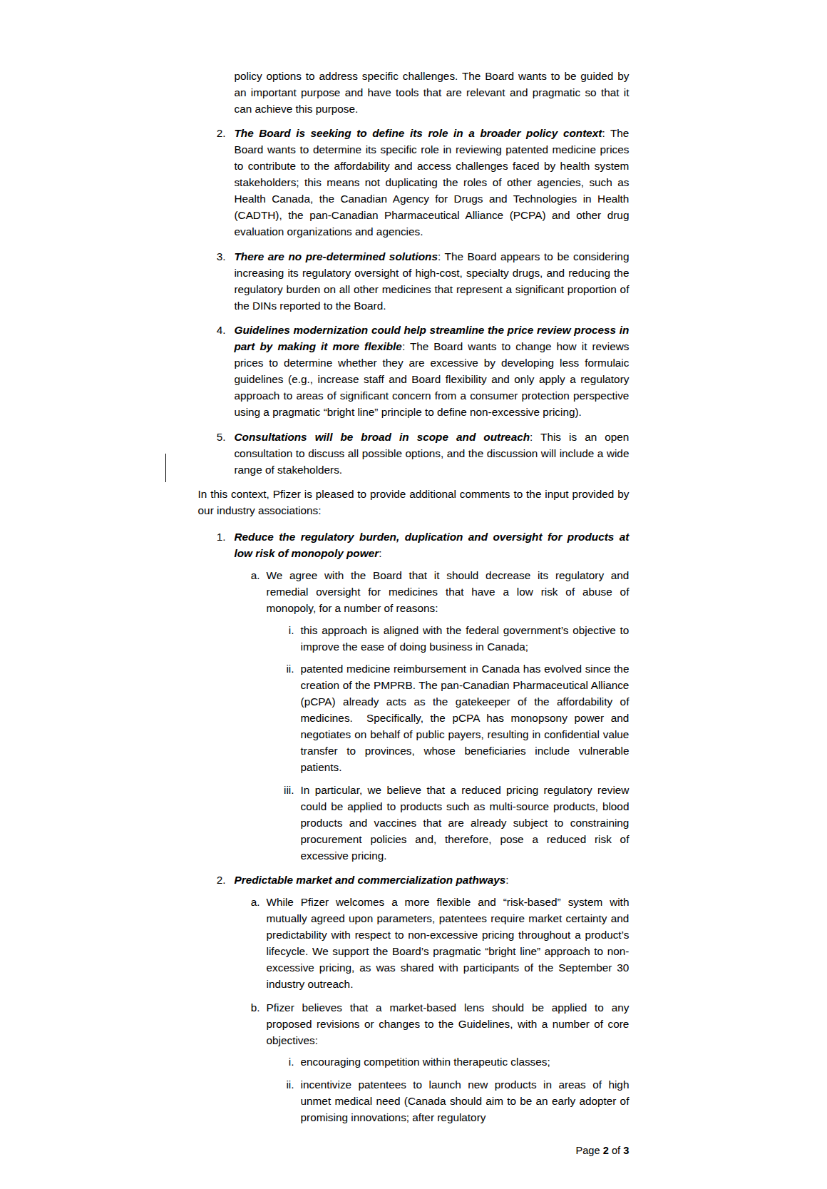policy options to address specific challenges. The Board wants to be guided by an important purpose and have tools that are relevant and pragmatic so that it can achieve this purpose.
The Board is seeking to define its role in a broader policy context: The Board wants to determine its specific role in reviewing patented medicine prices to contribute to the affordability and access challenges faced by health system stakeholders; this means not duplicating the roles of other agencies, such as Health Canada, the Canadian Agency for Drugs and Technologies in Health (CADTH), the pan-Canadian Pharmaceutical Alliance (PCPA) and other drug evaluation organizations and agencies.
There are no pre-determined solutions: The Board appears to be considering increasing its regulatory oversight of high-cost, specialty drugs, and reducing the regulatory burden on all other medicines that represent a significant proportion of the DINs reported to the Board.
Guidelines modernization could help streamline the price review process in part by making it more flexible: The Board wants to change how it reviews prices to determine whether they are excessive by developing less formulaic guidelines (e.g., increase staff and Board flexibility and only apply a regulatory approach to areas of significant concern from a consumer protection perspective using a pragmatic “bright line” principle to define non-excessive pricing).
Consultations will be broad in scope and outreach: This is an open consultation to discuss all possible options, and the discussion will include a wide range of stakeholders.
In this context, Pfizer is pleased to provide additional comments to the input provided by our industry associations:
Reduce the regulatory burden, duplication and oversight for products at low risk of monopoly power:
We agree with the Board that it should decrease its regulatory and remedial oversight for medicines that have a low risk of abuse of monopoly, for a number of reasons:
this approach is aligned with the federal government’s objective to improve the ease of doing business in Canada;
patented medicine reimbursement in Canada has evolved since the creation of the PMPRB. The pan-Canadian Pharmaceutical Alliance (pCPA) already acts as the gatekeeper of the affordability of medicines. Specifically, the pCPA has monopsony power and negotiates on behalf of public payers, resulting in confidential value transfer to provinces, whose beneficiaries include vulnerable patients.
In particular, we believe that a reduced pricing regulatory review could be applied to products such as multi-source products, blood products and vaccines that are already subject to constraining procurement policies and, therefore, pose a reduced risk of excessive pricing.
Predictable market and commercialization pathways:
While Pfizer welcomes a more flexible and “risk-based” system with mutually agreed upon parameters, patentees require market certainty and predictability with respect to non-excessive pricing throughout a product’s lifecycle. We support the Board’s pragmatic “bright line” approach to non-excessive pricing, as was shared with participants of the September 30 industry outreach.
Pfizer believes that a market-based lens should be applied to any proposed revisions or changes to the Guidelines, with a number of core objectives:
encouraging competition within therapeutic classes;
incentivize patentees to launch new products in areas of high unmet medical need (Canada should aim to be an early adopter of promising innovations; after regulatory
Page 2 of 3